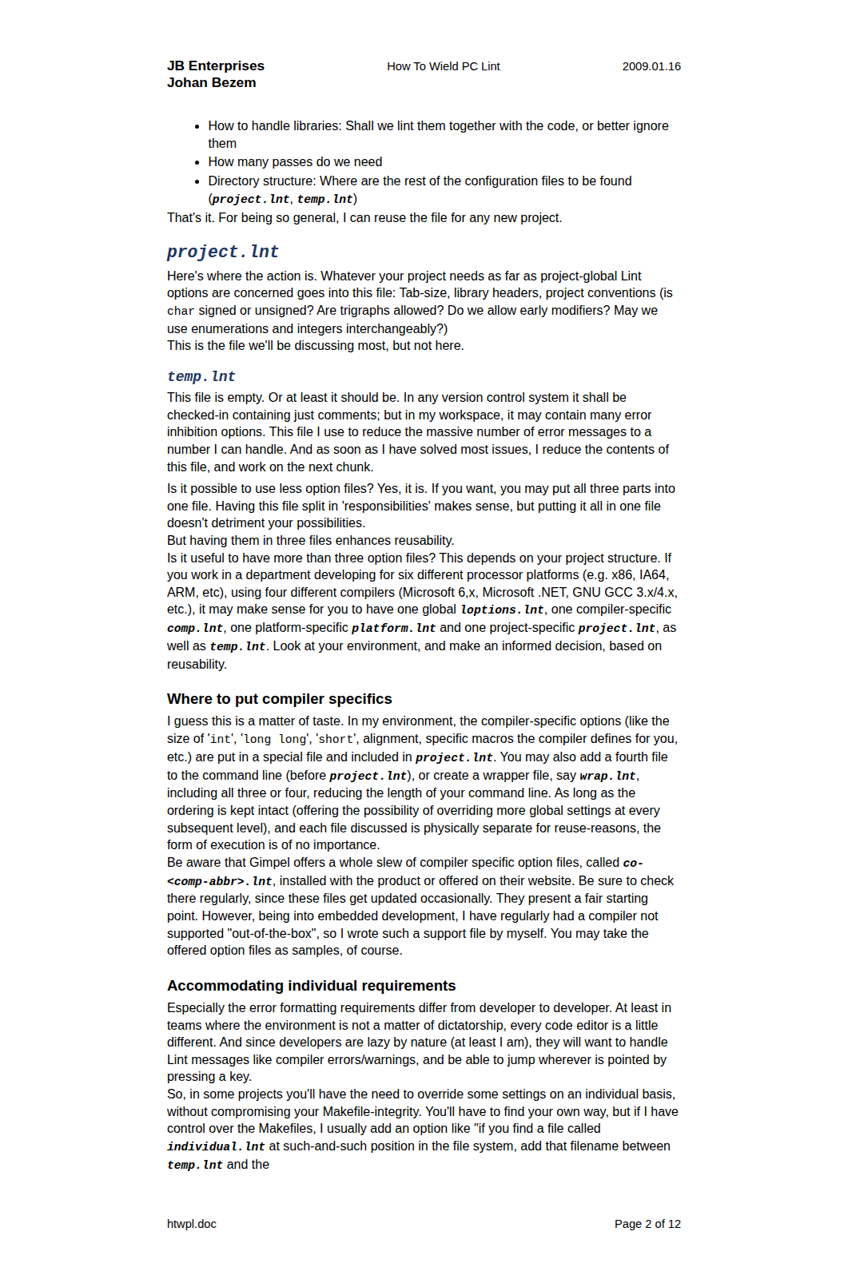JB Enterprises
Johan Bezem
How To Wield PC Lint
2009.01.16
How to handle libraries: Shall we lint them together with the code, or better ignore them
How many passes do we need
Directory structure: Where are the rest of the configuration files to be found (project.lnt, temp.lnt)
That's it. For being so general, I can reuse the file for any new project.
project.lnt
Here's where the action is. Whatever your project needs as far as project-global Lint options are concerned goes into this file: Tab-size, library headers, project conventions (is char signed or unsigned? Are trigraphs allowed? Do we allow early modifiers? May we use enumerations and integers interchangeably?)
This is the file we'll be discussing most, but not here.
temp.lnt
This file is empty. Or at least it should be. In any version control system it shall be checked-in containing just comments; but in my workspace, it may contain many error inhibition options. This file I use to reduce the massive number of error messages to a number I can handle. And as soon as I have solved most issues, I reduce the contents of this file, and work on the next chunk.
Is it possible to use less option files? Yes, it is. If you want, you may put all three parts into one file. Having this file split in 'responsibilities' makes sense, but putting it all in one file doesn't detriment your possibilities.
But having them in three files enhances reusability.
Is it useful to have more than three option files? This depends on your project structure. If you work in a department developing for six different processor platforms (e.g. x86, IA64, ARM, etc), using four different compilers (Microsoft 6,x, Microsoft .NET, GNU GCC 3.x/4.x, etc.), it may make sense for you to have one global loptions.lnt, one compiler-specific comp.lnt, one platform-specific platform.lnt and one project-specific project.lnt, as well as temp.lnt. Look at your environment, and make an informed decision, based on reusability.
Where to put compiler specifics
I guess this is a matter of taste. In my environment, the compiler-specific options (like the size of 'int', 'long long', 'short', alignment, specific macros the compiler defines for you, etc.) are put in a special file and included in project.lnt. You may also add a fourth file to the command line (before project.lnt), or create a wrapper file, say wrap.lnt, including all three or four, reducing the length of your command line. As long as the ordering is kept intact (offering the possibility of overriding more global settings at every subsequent level), and each file discussed is physically separate for reuse-reasons, the form of execution is of no importance.
Be aware that Gimpel offers a whole slew of compiler specific option files, called co-<comp-abbr>.lnt, installed with the product or offered on their website. Be sure to check there regularly, since these files get updated occasionally. They present a fair starting point. However, being into embedded development, I have regularly had a compiler not supported "out-of-the-box", so I wrote such a support file by myself. You may take the offered option files as samples, of course.
Accommodating individual requirements
Especially the error formatting requirements differ from developer to developer. At least in teams where the environment is not a matter of dictatorship, every code editor is a little different. And since developers are lazy by nature (at least I am), they will want to handle Lint messages like compiler errors/warnings, and be able to jump wherever is pointed by pressing a key.
So, in some projects you'll have the need to override some settings on an individual basis, without compromising your Makefile-integrity. You'll have to find your own way, but if I have control over the Makefiles, I usually add an option like "if you find a file called individual.lnt at such-and-such position in the file system, add that filename between temp.lnt and the
htwpl.doc
Page 2 of 12